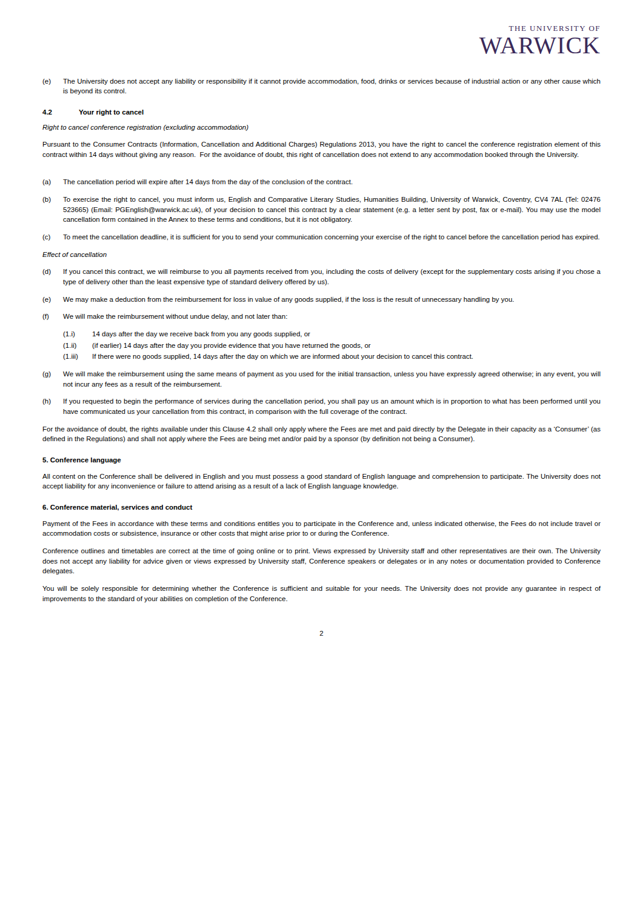THE UNIVERSITY OF
WARWICK
(e) The University does not accept any liability or responsibility if it cannot provide accommodation, food, drinks or services because of industrial action or any other cause which is beyond its control.
4.2 Your right to cancel
Right to cancel conference registration (excluding accommodation)
Pursuant to the Consumer Contracts (Information, Cancellation and Additional Charges) Regulations 2013, you have the right to cancel the conference registration element of this contract within 14 days without giving any reason. For the avoidance of doubt, this right of cancellation does not extend to any accommodation booked through the University.
(a) The cancellation period will expire after 14 days from the day of the conclusion of the contract.
(b) To exercise the right to cancel, you must inform us, English and Comparative Literary Studies, Humanities Building, University of Warwick, Coventry, CV4 7AL (Tel: 02476 523665) (Email: PGEnglish@warwick.ac.uk), of your decision to cancel this contract by a clear statement (e.g. a letter sent by post, fax or e-mail). You may use the model cancellation form contained in the Annex to these terms and conditions, but it is not obligatory.
(c) To meet the cancellation deadline, it is sufficient for you to send your communication concerning your exercise of the right to cancel before the cancellation period has expired.
Effect of cancellation
(d) If you cancel this contract, we will reimburse to you all payments received from you, including the costs of delivery (except for the supplementary costs arising if you chose a type of delivery other than the least expensive type of standard delivery offered by us).
(e) We may make a deduction from the reimbursement for loss in value of any goods supplied, if the loss is the result of unnecessary handling by you.
(f) We will make the reimbursement without undue delay, and not later than:
(1.i) 14 days after the day we receive back from you any goods supplied, or
(1.ii)(if earlier) 14 days after the day you provide evidence that you have returned the goods, or
(1.iii) If there were no goods supplied, 14 days after the day on which we are informed about your decision to cancel this contract.
(g) We will make the reimbursement using the same means of payment as you used for the initial transaction, unless you have expressly agreed otherwise; in any event, you will not incur any fees as a result of the reimbursement.
(h) If you requested to begin the performance of services during the cancellation period, you shall pay us an amount which is in proportion to what has been performed until you have communicated us your cancellation from this contract, in comparison with the full coverage of the contract.
For the avoidance of doubt, the rights available under this Clause 4.2 shall only apply where the Fees are met and paid directly by the Delegate in their capacity as a ‘Consumer’ (as defined in the Regulations) and shall not apply where the Fees are being met and/or paid by a sponsor (by definition not being a Consumer).
5. Conference language
All content on the Conference shall be delivered in English and you must possess a good standard of English language and comprehension to participate. The University does not accept liability for any inconvenience or failure to attend arising as a result of a lack of English language knowledge.
6. Conference material, services and conduct
Payment of the Fees in accordance with these terms and conditions entitles you to participate in the Conference and, unless indicated otherwise, the Fees do not include travel or accommodation costs or subsistence, insurance or other costs that might arise prior to or during the Conference.
Conference outlines and timetables are correct at the time of going online or to print. Views expressed by University staff and other representatives are their own. The University does not accept any liability for advice given or views expressed by University staff, Conference speakers or delegates or in any notes or documentation provided to Conference delegates.
You will be solely responsible for determining whether the Conference is sufficient and suitable for your needs. The University does not provide any guarantee in respect of improvements to the standard of your abilities on completion of the Conference.
2